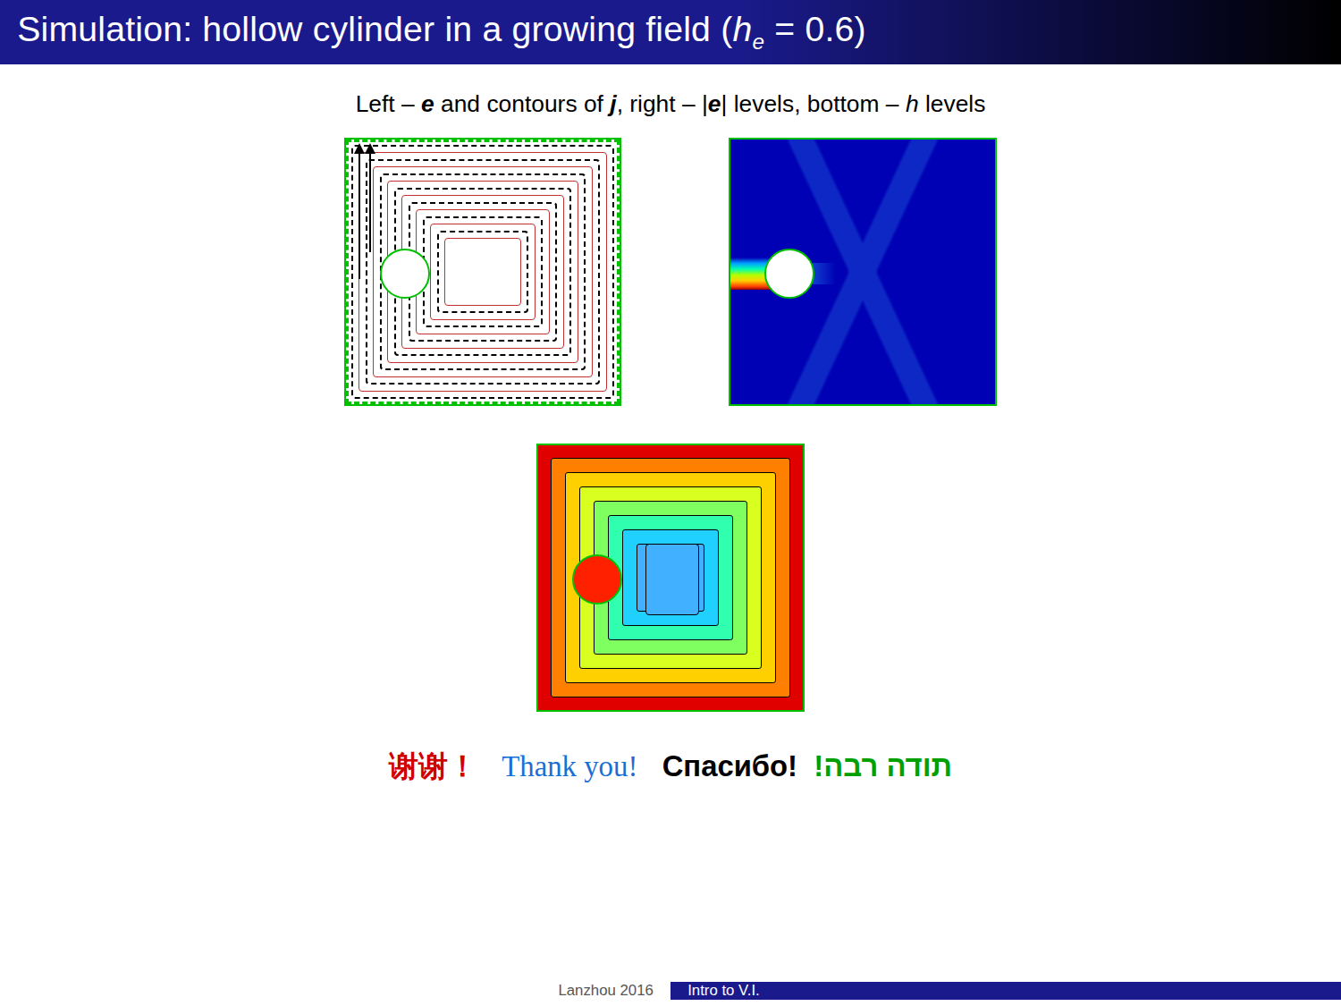Simulation: hollow cylinder in a growing field (he = 0.6)
Left – e and contours of j, right – |e| levels, bottom – h levels
谢谢！ Thank you! Спасибо! תודה רבה!
Lanzhou 2016
Intro to V.I.